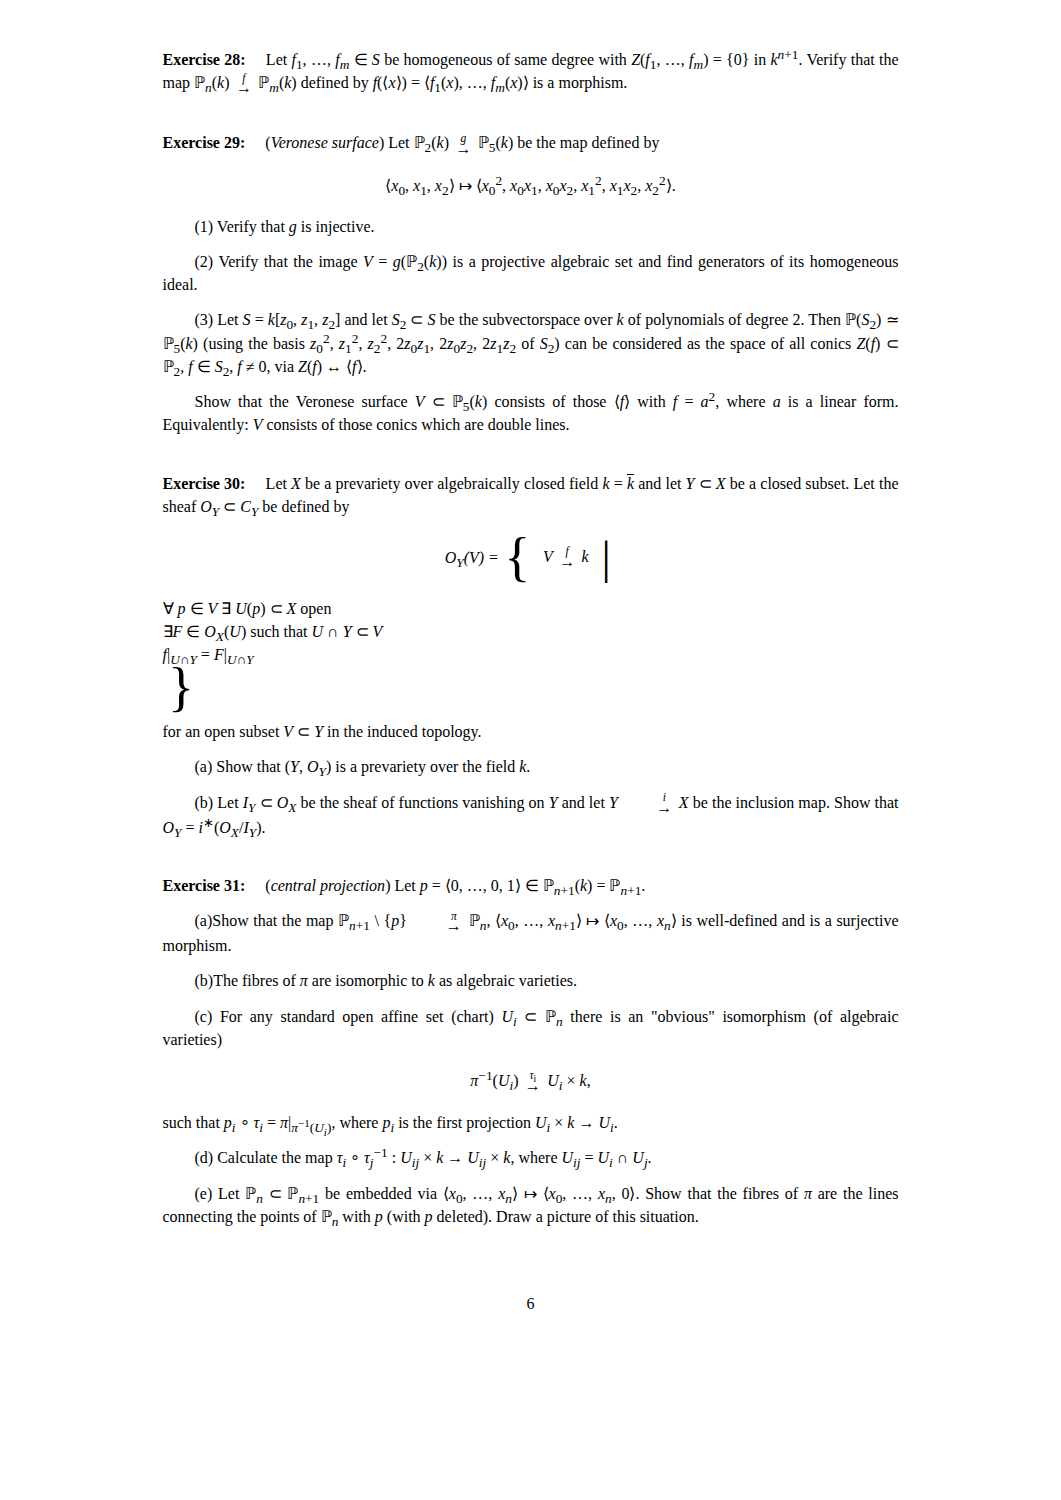Exercise 28:  Let f1, …, fm ∈ S be homogeneous of same degree with Z(f1, …, fm) = {0} in kn+1. Verify that the map ℙn(k) f→ ℙm(k) defined by f(⟨x⟩) = ⟨f1(x), …, fm(x)⟩ is a morphism.
Exercise 29:  (Veronese surface) Let ℙ2(k) g→ ℙ5(k) be the map defined by
⟨x0, x1, x2⟩ ↦ ⟨x02, x0x1, x0x2, x12, x1x2, x22⟩.
(1) Verify that g is injective.
(2) Verify that the image V = g(ℙ2(k)) is a projective algebraic set and find generators of its homogeneous ideal.
(3) Let S = k[z0, z1, z2] and let S2 ⊂ S be the subvectorspace over k of polynomials of degree 2. Then ℙ(S2) ≃ ℙ5(k) (using the basis z02, z12, z22, 2z0z1, 2z0z2, 2z1z2 of S2) can be considered as the space of all conics Z(f) ⊂ ℙ2, f ∈ S2, f ≠ 0, via Z(f) ↔ ⟨f⟩.
Show that the Veronese surface V ⊂ ℙ5(k) consists of those ⟨f⟩ with f = a2, where a is a linear form. Equivalently: V consists of those conics which are double lines.
Exercise 30:  Let X be a prevariety over algebraically closed field k = k and let Y ⊂ X be a closed subset. Let the sheaf OY ⊂ CY be defined by
OY(V) = { V f→ k |
∀ p ∈ V ∃ U(p) ⊂ X open
∃F ∈ OX(U) such that U ∩ Y ⊂ V
f|U∩Y = F|U∩Y
}
for an open subset V ⊂ Y in the induced topology.
(a) Show that (Y, OY) is a prevariety over the field k.
(b) Let IY ⊂ OX be the sheaf of functions vanishing on Y and let Y i→ X be the inclusion map. Show that OY = i∗(OX/IY).
Exercise 31:  (central projection) Let p = ⟨0, …, 0, 1⟩ ∈ ℙn+1(k) = ℙn+1.
(a)Show that the map ℙn+1 \ {p} π→ ℙn, ⟨x0, …, xn+1⟩ ↦ ⟨x0, …, xn⟩ is well-defined and is a surjective morphism.
(b)The fibres of π are isomorphic to k as algebraic varieties.
(c) For any standard open affine set (chart) Ui ⊂ ℙn there is an "obvious" isomorphism (of algebraic varieties)
π−1(Ui) τi→ Ui × k,
such that pi ∘ τi = π|π−1(Ui), where pi is the first projection Ui × k → Ui.
(d) Calculate the map τi ∘ τj−1 : Uij × k → Uij × k, where Uij = Ui ∩ Uj.
(e) Let ℙn ⊂ ℙn+1 be embedded via ⟨x0, …, xn⟩ ↦ ⟨x0, …, xn, 0⟩. Show that the fibres of π are the lines connecting the points of ℙn with p (with p deleted). Draw a picture of this situation.
6